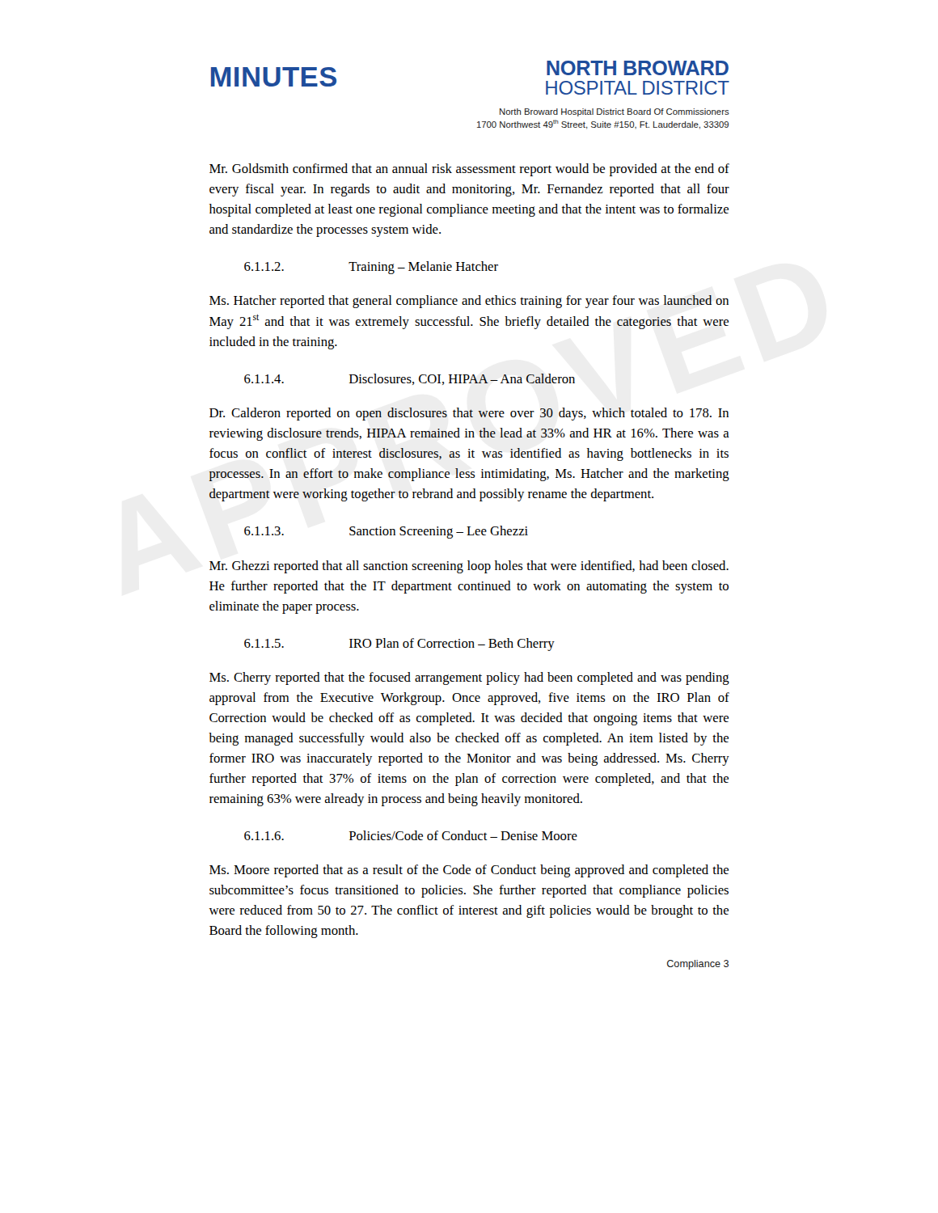APPROVED
MINUTES
NORTH BROWARD HOSPITAL DISTRICT
North Broward Hospital District Board Of Commissioners
1700 Northwest 49th Street, Suite #150, Ft. Lauderdale, 33309
Mr. Goldsmith confirmed that an annual risk assessment report would be provided at the end of every fiscal year. In regards to audit and monitoring, Mr. Fernandez reported that all four hospital completed at least one regional compliance meeting and that the intent was to formalize and standardize the processes system wide.
6.1.1.2. Training – Melanie Hatcher
Ms. Hatcher reported that general compliance and ethics training for year four was launched on May 21st and that it was extremely successful. She briefly detailed the categories that were included in the training.
6.1.1.4. Disclosures, COI, HIPAA – Ana Calderon
Dr. Calderon reported on open disclosures that were over 30 days, which totaled to 178. In reviewing disclosure trends, HIPAA remained in the lead at 33% and HR at 16%. There was a focus on conflict of interest disclosures, as it was identified as having bottlenecks in its processes. In an effort to make compliance less intimidating, Ms. Hatcher and the marketing department were working together to rebrand and possibly rename the department.
6.1.1.3. Sanction Screening – Lee Ghezzi
Mr. Ghezzi reported that all sanction screening loop holes that were identified, had been closed. He further reported that the IT department continued to work on automating the system to eliminate the paper process.
6.1.1.5. IRO Plan of Correction – Beth Cherry
Ms. Cherry reported that the focused arrangement policy had been completed and was pending approval from the Executive Workgroup. Once approved, five items on the IRO Plan of Correction would be checked off as completed. It was decided that ongoing items that were being managed successfully would also be checked off as completed. An item listed by the former IRO was inaccurately reported to the Monitor and was being addressed. Ms. Cherry further reported that 37% of items on the plan of correction were completed, and that the remaining 63% were already in process and being heavily monitored.
6.1.1.6. Policies/Code of Conduct – Denise Moore
Ms. Moore reported that as a result of the Code of Conduct being approved and completed the subcommittee’s focus transitioned to policies. She further reported that compliance policies were reduced from 50 to 27. The conflict of interest and gift policies would be brought to the Board the following month.
Compliance 3